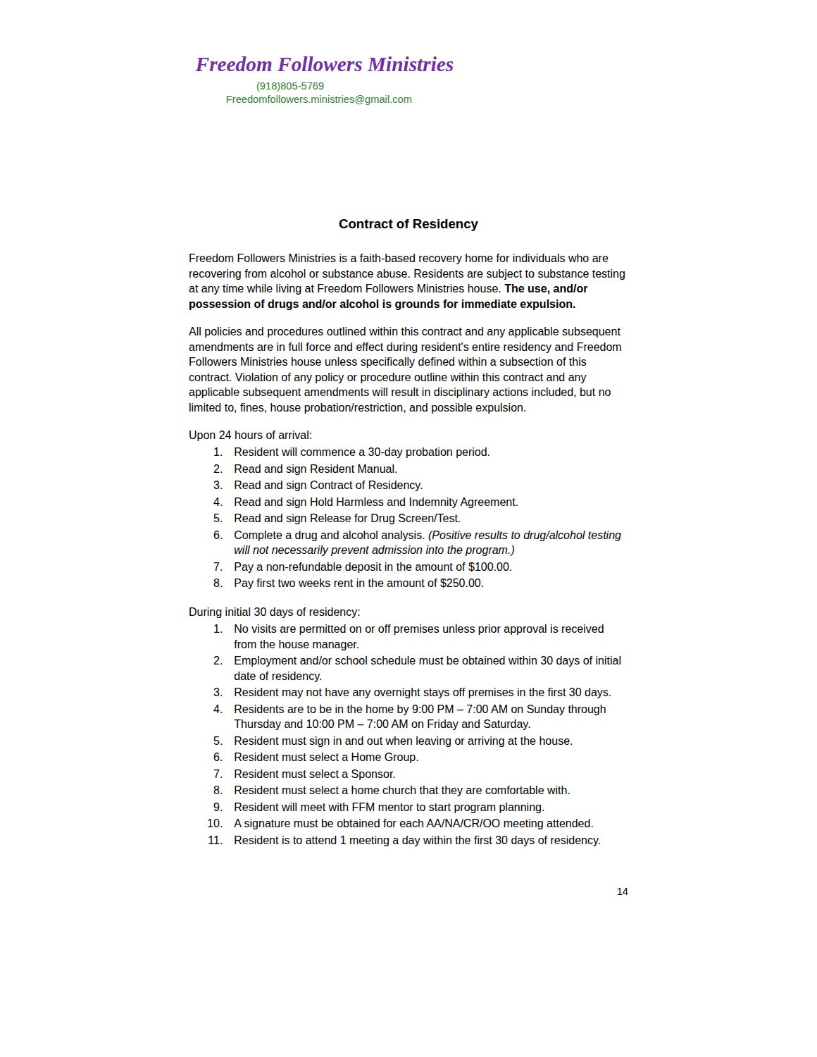Freedom Followers Ministries
(918)805-5769 Freedomfollowers.ministries@gmail.com
Contract of Residency
Freedom Followers Ministries is a faith-based recovery home for individuals who are recovering from alcohol or substance abuse. Residents are subject to substance testing at any time while living at Freedom Followers Ministries house. The use, and/or possession of drugs and/or alcohol is grounds for immediate expulsion.
All policies and procedures outlined within this contract and any applicable subsequent amendments are in full force and effect during resident's entire residency and Freedom Followers Ministries house unless specifically defined within a subsection of this contract. Violation of any policy or procedure outline within this contract and any applicable subsequent amendments will result in disciplinary actions included, but no limited to, fines, house probation/restriction, and possible expulsion.
Upon 24 hours of arrival:
Resident will commence a 30-day probation period.
Read and sign Resident Manual.
Read and sign Contract of Residency.
Read and sign Hold Harmless and Indemnity Agreement.
Read and sign Release for Drug Screen/Test.
Complete a drug and alcohol analysis. (Positive results to drug/alcohol testing will not necessarily prevent admission into the program.)
Pay a non-refundable deposit in the amount of $100.00.
Pay first two weeks rent in the amount of $250.00.
During initial 30 days of residency:
No visits are permitted on or off premises unless prior approval is received from the house manager.
Employment and/or school schedule must be obtained within 30 days of initial date of residency.
Resident may not have any overnight stays off premises in the first 30 days.
Residents are to be in the home by 9:00 PM – 7:00 AM on Sunday through Thursday and 10:00 PM – 7:00 AM on Friday and Saturday.
Resident must sign in and out when leaving or arriving at the house.
Resident must select a Home Group.
Resident must select a Sponsor.
Resident must select a home church that they are comfortable with.
Resident will meet with FFM mentor to start program planning.
A signature must be obtained for each AA/NA/CR/OO meeting attended.
Resident is to attend 1 meeting a day within the first 30 days of residency.
14